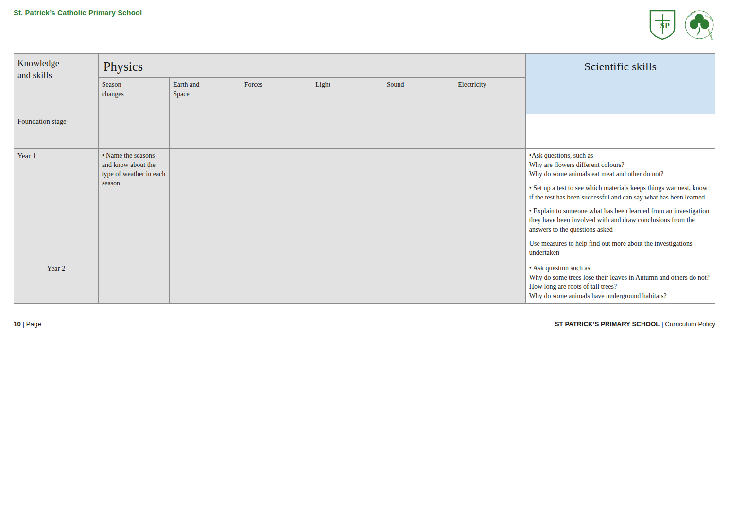St. Patrick’s Catholic Primary School
S P
Sharing Caring Belonging
| Knowledge and skills | Physics | Scientific skills |
| --- | --- | --- |
| Season changes | Earth and Space | Forces | Light | Sound | Electricity |
| Foundation stage | | | | | | | |
| Year 1 | • Name the seasons and know about the type of weather in each season. | | | | | | •Ask questions, such as Why are flowers different colours? Why do some animals eat meat and other do not? • Set up a test to see which materials keeps things warmest, know if the test has been successful and can say what has been learned • Explain to someone what has been learned from an investigation they have been involved with and draw conclusions from the answers to the questions asked Use measures to help find out more about the investigations undertaken |
| Year 2 | | | | | | | • Ask question such as Why do some trees lose their leaves in Autumn and others do not? How long are roots of tall trees? Why do some animals have underground habitats? |
10 | Page
ST PATRICK’S PRIMARY SCHOOL | Curriculum Policy